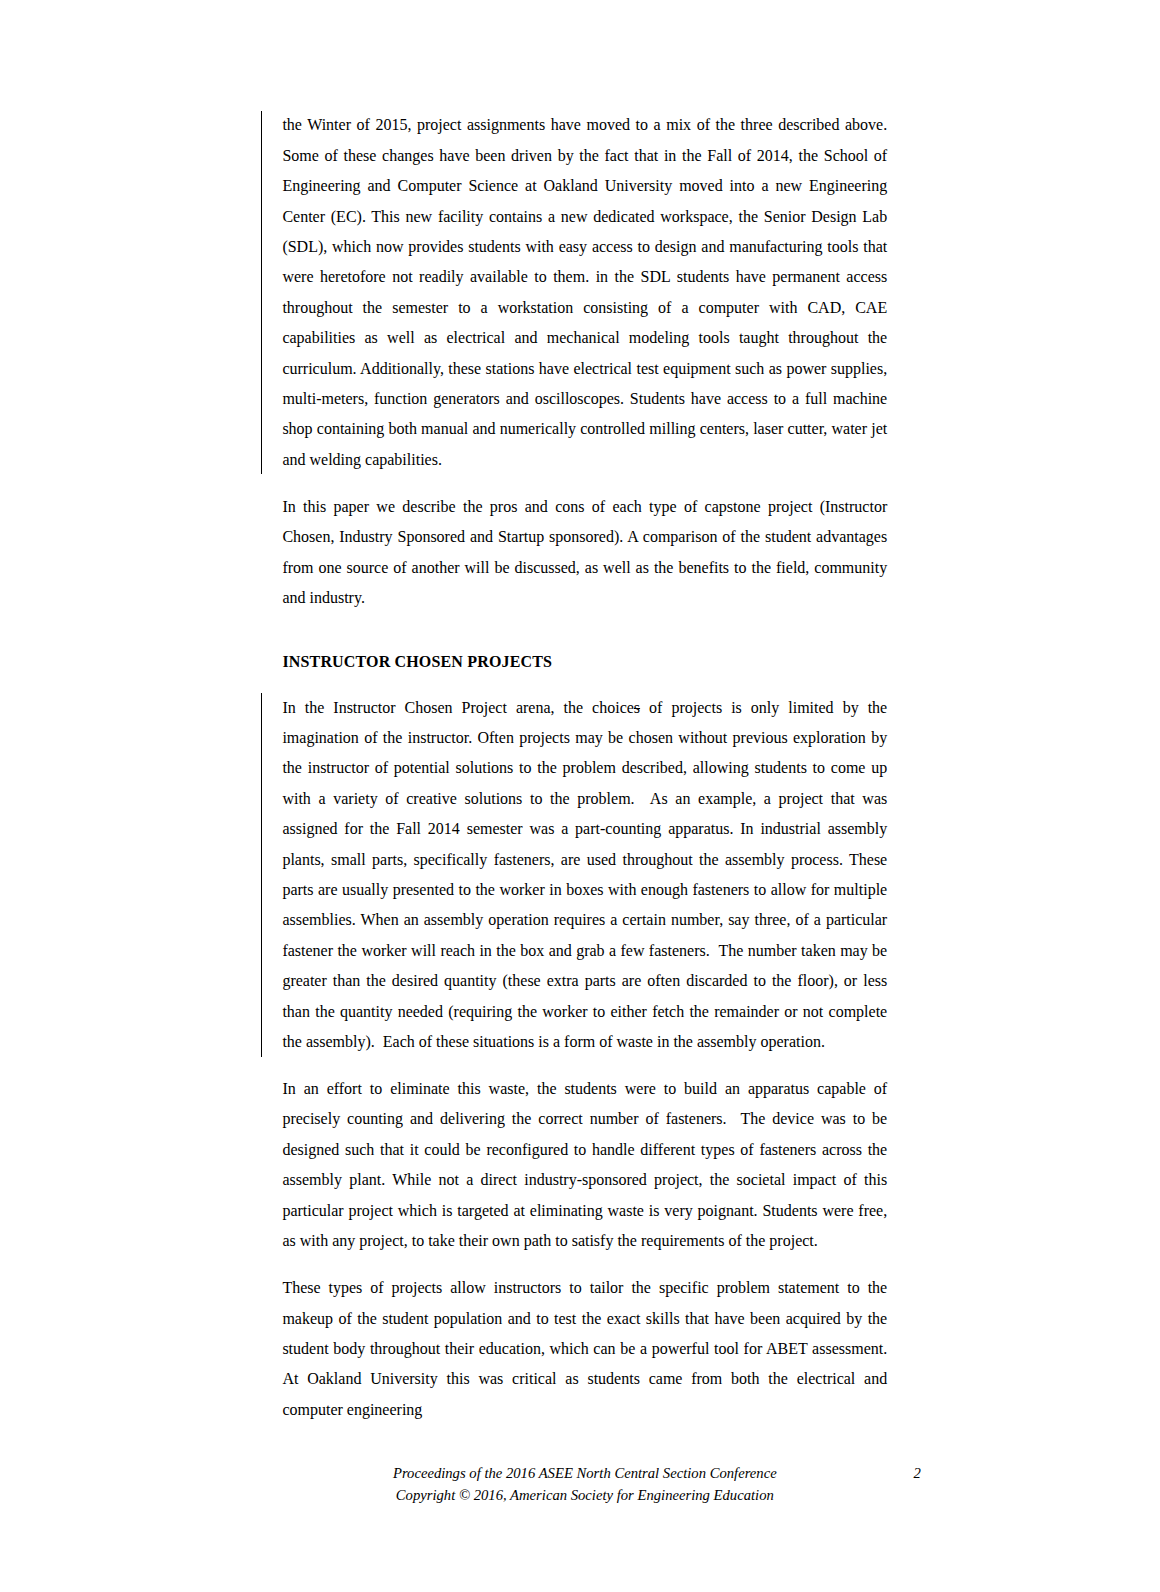the Winter of 2015, project assignments have moved to a mix of the three described above. Some of these changes have been driven by the fact that in the Fall of 2014, the School of Engineering and Computer Science at Oakland University moved into a new Engineering Center (EC). This new facility contains a new dedicated workspace, the Senior Design Lab (SDL), which now provides students with easy access to design and manufacturing tools that were heretofore not readily available to them. in the SDL students have permanent access throughout the semester to a workstation consisting of a computer with CAD, CAE capabilities as well as electrical and mechanical modeling tools taught throughout the curriculum. Additionally, these stations have electrical test equipment such as power supplies, multi-meters, function generators and oscilloscopes. Students have access to a full machine shop containing both manual and numerically controlled milling centers, laser cutter, water jet and welding capabilities.
In this paper we describe the pros and cons of each type of capstone project (Instructor Chosen, Industry Sponsored and Startup sponsored). A comparison of the student advantages from one source of another will be discussed, as well as the benefits to the field, community and industry.
INSTRUCTOR CHOSEN PROJECTS
In the Instructor Chosen Project arena, the choices of projects is only limited by the imagination of the instructor. Often projects may be chosen without previous exploration by the instructor of potential solutions to the problem described, allowing students to come up with a variety of creative solutions to the problem. As an example, a project that was assigned for the Fall 2014 semester was a part-counting apparatus. In industrial assembly plants, small parts, specifically fasteners, are used throughout the assembly process. These parts are usually presented to the worker in boxes with enough fasteners to allow for multiple assemblies. When an assembly operation requires a certain number, say three, of a particular fastener the worker will reach in the box and grab a few fasteners. The number taken may be greater than the desired quantity (these extra parts are often discarded to the floor), or less than the quantity needed (requiring the worker to either fetch the remainder or not complete the assembly). Each of these situations is a form of waste in the assembly operation.
In an effort to eliminate this waste, the students were to build an apparatus capable of precisely counting and delivering the correct number of fasteners. The device was to be designed such that it could be reconfigured to handle different types of fasteners across the assembly plant. While not a direct industry-sponsored project, the societal impact of this particular project which is targeted at eliminating waste is very poignant. Students were free, as with any project, to take their own path to satisfy the requirements of the project.
These types of projects allow instructors to tailor the specific problem statement to the makeup of the student population and to test the exact skills that have been acquired by the student body throughout their education, which can be a powerful tool for ABET assessment. At Oakland University this was critical as students came from both the electrical and computer engineering
Proceedings of the 2016 ASEE North Central Section Conference
Copyright © 2016, American Society for Engineering Education 2